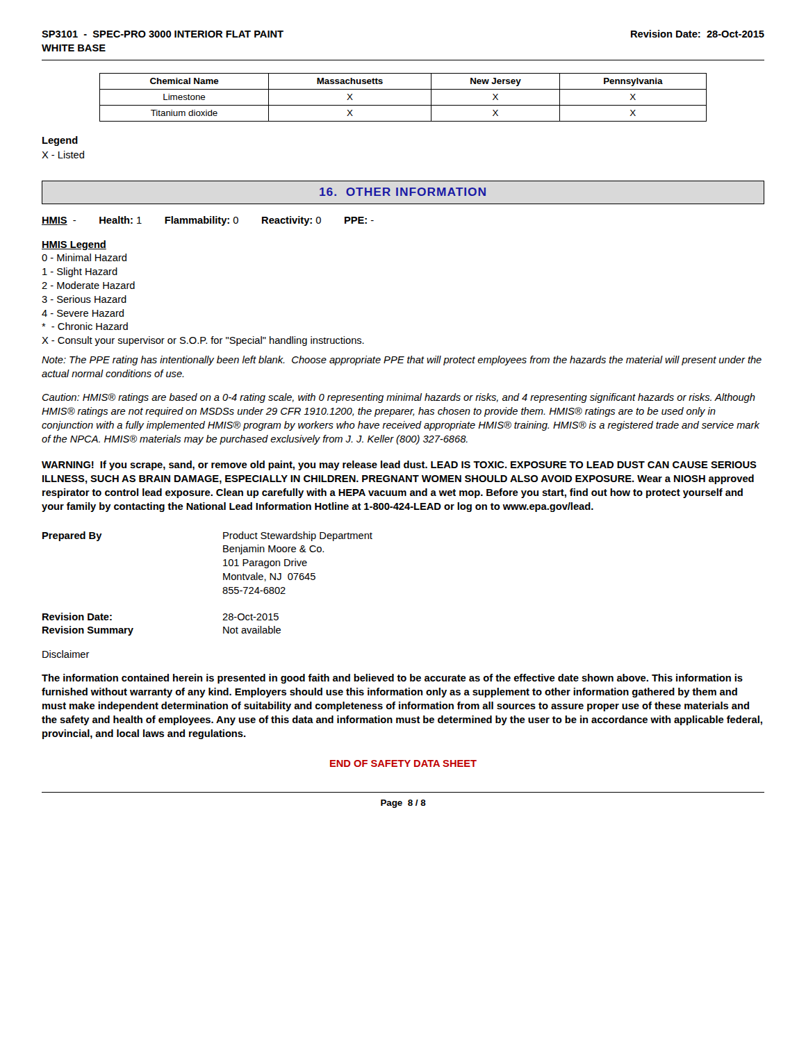SP3101 - SPEC-PRO 3000 INTERIOR FLAT PAINT
WHITE BASE
Revision Date: 28-Oct-2015
| Chemical Name | Massachusetts | New Jersey | Pennsylvania |
| --- | --- | --- | --- |
| Limestone | X | X | X |
| Titanium dioxide | X | X | X |
Legend
X - Listed
16. OTHER INFORMATION
HMIS - Health: 1 Flammability: 0 Reactivity: 0 PPE: -
HMIS Legend
0 - Minimal Hazard
1 - Slight Hazard
2 - Moderate Hazard
3 - Serious Hazard
4 - Severe Hazard
* - Chronic Hazard
X - Consult your supervisor or S.O.P. for "Special" handling instructions.
Note: The PPE rating has intentionally been left blank. Choose appropriate PPE that will protect employees from the hazards the material will present under the actual normal conditions of use.
Caution: HMIS® ratings are based on a 0-4 rating scale, with 0 representing minimal hazards or risks, and 4 representing significant hazards or risks. Although HMIS® ratings are not required on MSDSs under 29 CFR 1910.1200, the preparer, has chosen to provide them. HMIS® ratings are to be used only in conjunction with a fully implemented HMIS® program by workers who have received appropriate HMIS® training. HMIS® is a registered trade and service mark of the NPCA. HMIS® materials may be purchased exclusively from J. J. Keller (800) 327-6868.
WARNING! If you scrape, sand, or remove old paint, you may release lead dust. LEAD IS TOXIC. EXPOSURE TO LEAD DUST CAN CAUSE SERIOUS ILLNESS, SUCH AS BRAIN DAMAGE, ESPECIALLY IN CHILDREN. PREGNANT WOMEN SHOULD ALSO AVOID EXPOSURE. Wear a NIOSH approved respirator to control lead exposure. Clean up carefully with a HEPA vacuum and a wet mop. Before you start, find out how to protect yourself and your family by contacting the National Lead Information Hotline at 1-800-424-LEAD or log on to www.epa.gov/lead.
Prepared By
Product Stewardship Department
Benjamin Moore & Co.
101 Paragon Drive
Montvale, NJ 07645
855-724-6802
Revision Date:
28-Oct-2015
Revision Summary
Not available
Disclaimer
The information contained herein is presented in good faith and believed to be accurate as of the effective date shown above. This information is furnished without warranty of any kind. Employers should use this information only as a supplement to other information gathered by them and must make independent determination of suitability and completeness of information from all sources to assure proper use of these materials and the safety and health of employees. Any use of this data and information must be determined by the user to be in accordance with applicable federal, provincial, and local laws and regulations.
END OF SAFETY DATA SHEET
Page 8 / 8